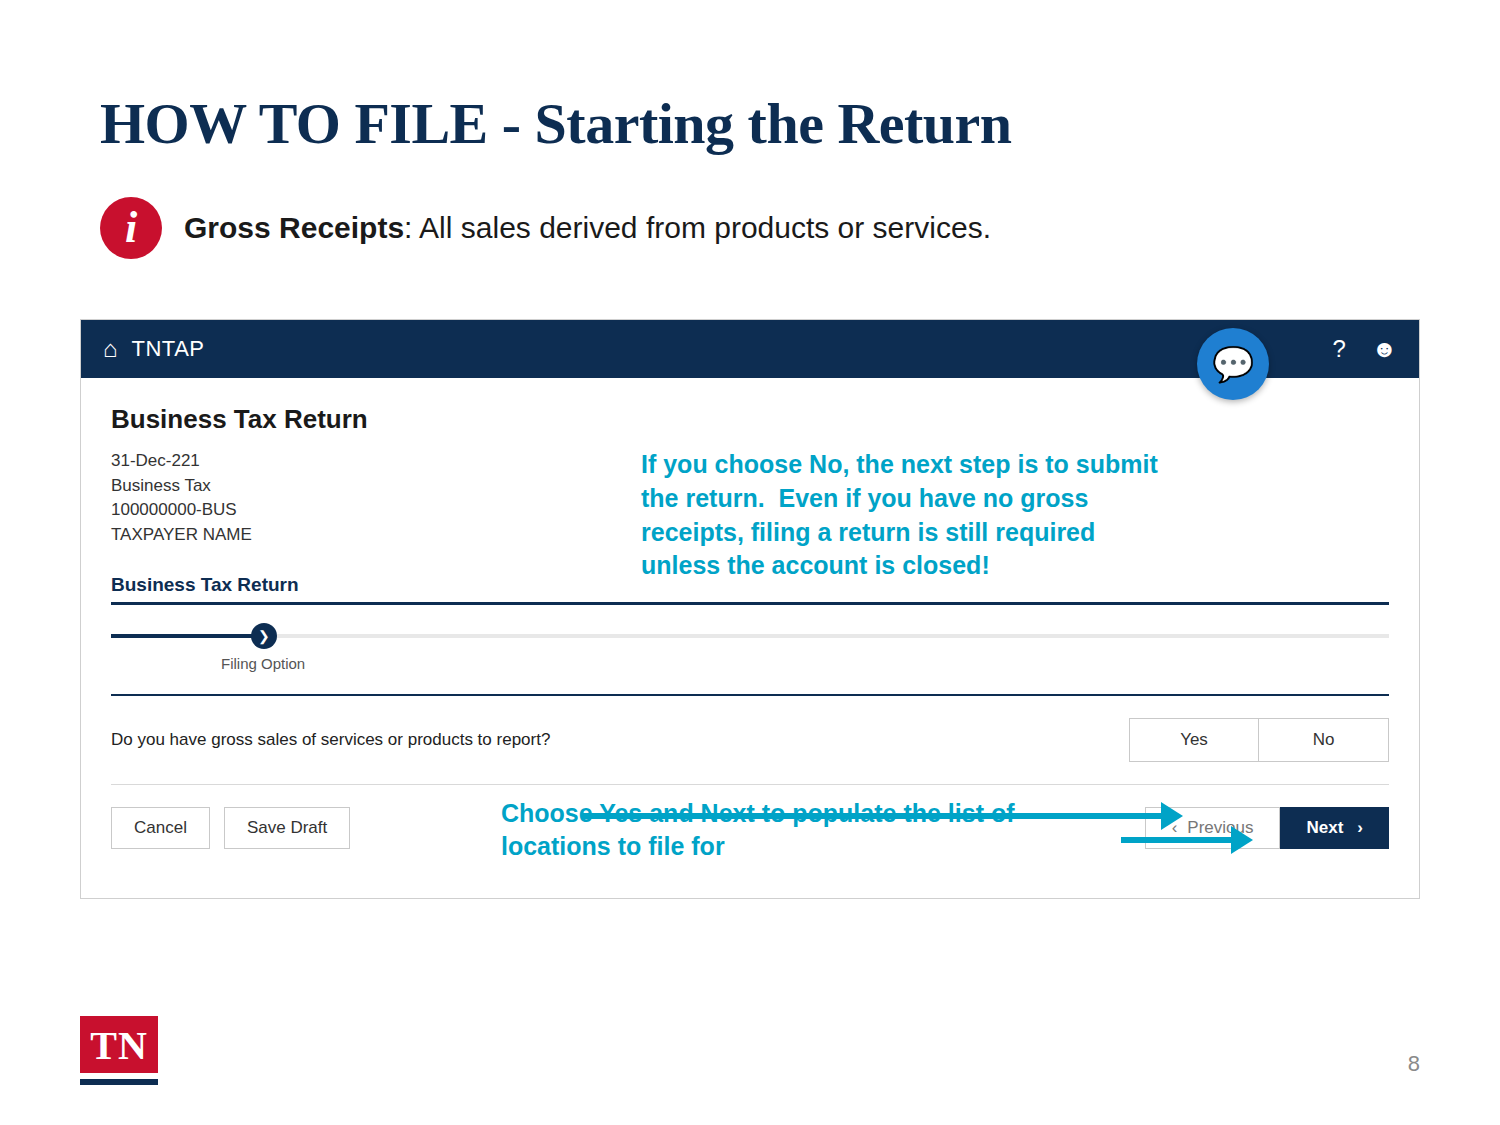HOW TO FILE - Starting the Return
i
Gross Receipts: All sales derived from products or services.
⌂ TNTAP
? ☻
💬
Business Tax Return
31-Dec-221
Business Tax
100000000-BUS
TAXPAYER NAME
Business Tax Return
❯
Filing Option
Do you have gross sales of services or products to report?
Yes
No
Cancel Save Draft
‹Previous
Next›
If you choose No, the next step is to submit the return. Even if you have no gross receipts, filing a return is still required unless the account is closed!
Choose Yes and Next to populate the list of locations to file for
TN
8